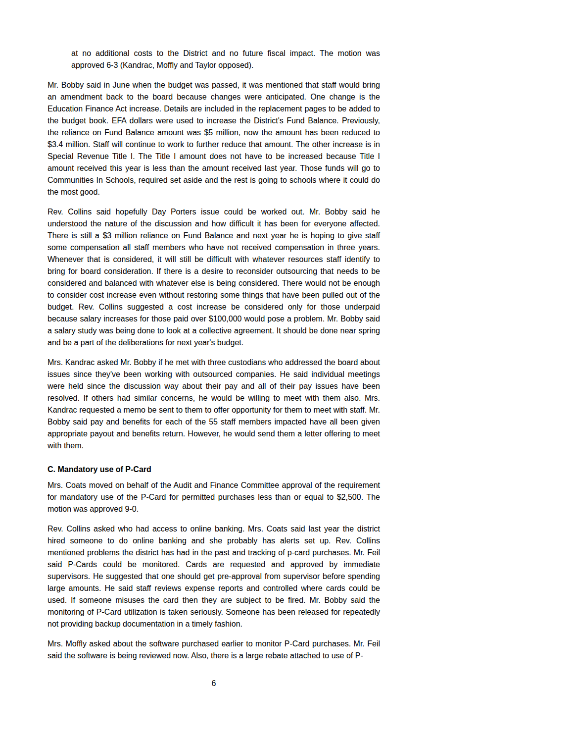at no additional costs to the District and no future fiscal impact. The motion was approved 6-3 (Kandrac, Moffly and Taylor opposed).
Mr. Bobby said in June when the budget was passed, it was mentioned that staff would bring an amendment back to the board because changes were anticipated. One change is the Education Finance Act increase. Details are included in the replacement pages to be added to the budget book. EFA dollars were used to increase the District's Fund Balance. Previously, the reliance on Fund Balance amount was $5 million, now the amount has been reduced to $3.4 million. Staff will continue to work to further reduce that amount. The other increase is in Special Revenue Title I. The Title I amount does not have to be increased because Title I amount received this year is less than the amount received last year. Those funds will go to Communities In Schools, required set aside and the rest is going to schools where it could do the most good.
Rev. Collins said hopefully Day Porters issue could be worked out. Mr. Bobby said he understood the nature of the discussion and how difficult it has been for everyone affected. There is still a $3 million reliance on Fund Balance and next year he is hoping to give staff some compensation all staff members who have not received compensation in three years. Whenever that is considered, it will still be difficult with whatever resources staff identify to bring for board consideration. If there is a desire to reconsider outsourcing that needs to be considered and balanced with whatever else is being considered. There would not be enough to consider cost increase even without restoring some things that have been pulled out of the budget. Rev. Collins suggested a cost increase be considered only for those underpaid because salary increases for those paid over $100,000 would pose a problem. Mr. Bobby said a salary study was being done to look at a collective agreement. It should be done near spring and be a part of the deliberations for next year's budget.
Mrs. Kandrac asked Mr. Bobby if he met with three custodians who addressed the board about issues since they've been working with outsourced companies. He said individual meetings were held since the discussion way about their pay and all of their pay issues have been resolved. If others had similar concerns, he would be willing to meet with them also. Mrs. Kandrac requested a memo be sent to them to offer opportunity for them to meet with staff. Mr. Bobby said pay and benefits for each of the 55 staff members impacted have all been given appropriate payout and benefits return. However, he would send them a letter offering to meet with them.
C. Mandatory use of P-Card
Mrs. Coats moved on behalf of the Audit and Finance Committee approval of the requirement for mandatory use of the P-Card for permitted purchases less than or equal to $2,500. The motion was approved 9-0.
Rev. Collins asked who had access to online banking. Mrs. Coats said last year the district hired someone to do online banking and she probably has alerts set up. Rev. Collins mentioned problems the district has had in the past and tracking of p-card purchases. Mr. Feil said P-Cards could be monitored. Cards are requested and approved by immediate supervisors. He suggested that one should get pre-approval from supervisor before spending large amounts. He said staff reviews expense reports and controlled where cards could be used. If someone misuses the card then they are subject to be fired. Mr. Bobby said the monitoring of P-Card utilization is taken seriously. Someone has been released for repeatedly not providing backup documentation in a timely fashion.
Mrs. Moffly asked about the software purchased earlier to monitor P-Card purchases. Mr. Feil said the software is being reviewed now. Also, there is a large rebate attached to use of P-
6